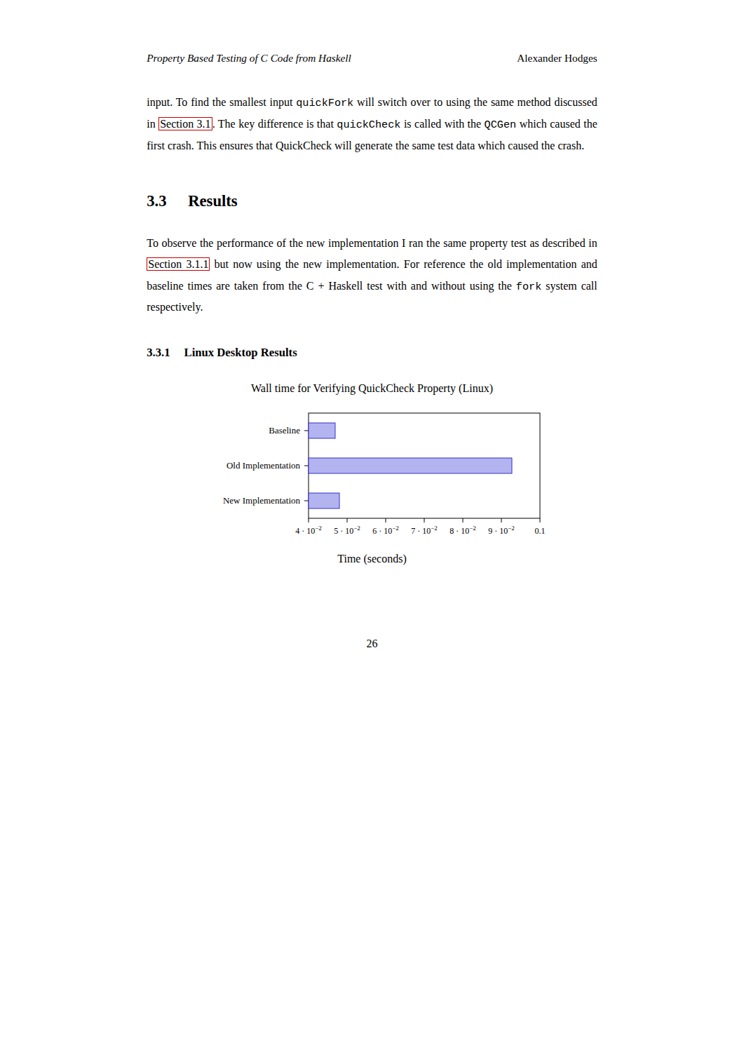Property Based Testing of C Code from Haskell Alexander Hodges
input. To find the smallest input quickFork will switch over to using the same method discussed in Section 3.1. The key difference is that quickCheck is called with the QCGen which caused the first crash. This ensures that QuickCheck will generate the same test data which caused the crash.
3.3 Results
To observe the performance of the new implementation I ran the same property test as described in Section 3.1.1 but now using the new implementation. For reference the old implementation and baseline times are taken from the C + Haskell test with and without using the fork system call respectively.
3.3.1 Linux Desktop Results
Wall time for Verifying QuickCheck Property (Linux)
Baseline Old Implementation New Implementation 4 · 10−2 5 · 10−2 6 · 10−2 7 · 10−2 8 · 10−2 9 · 10−2 0.1
Time (seconds)
26